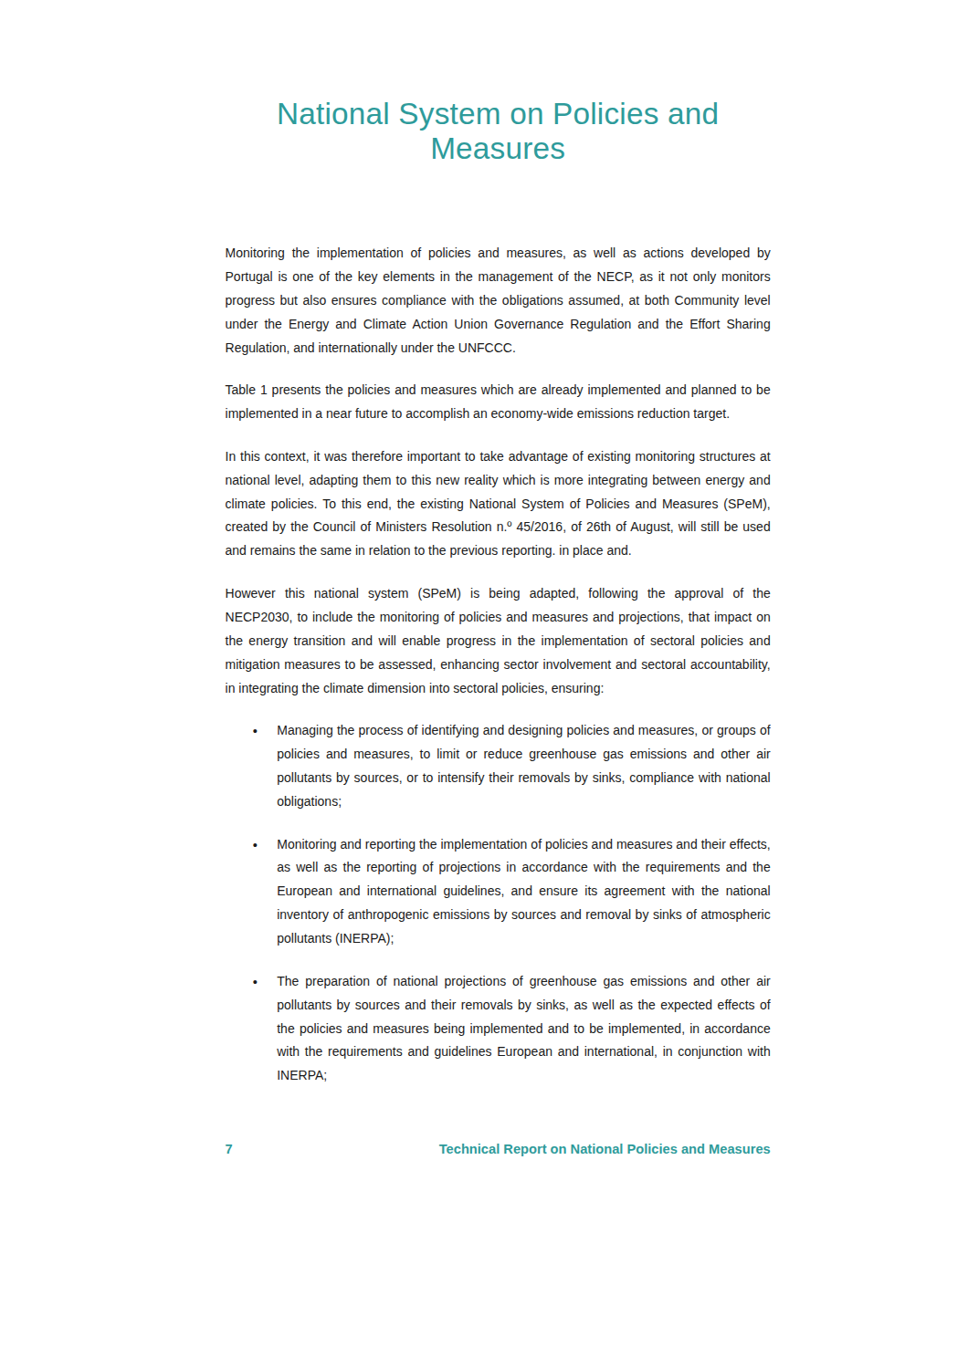National System on Policies and Measures
Monitoring the implementation of policies and measures, as well as actions developed by Portugal is one of the key elements in the management of the NECP, as it not only monitors progress but also ensures compliance with the obligations assumed, at both Community level under the Energy and Climate Action Union Governance Regulation and the Effort Sharing Regulation, and internationally under the UNFCCC.
Table 1 presents the policies and measures which are already implemented and planned to be implemented in a near future to accomplish an economy-wide emissions reduction target.
In this context, it was therefore important to take advantage of existing monitoring structures at national level, adapting them to this new reality which is more integrating between energy and climate policies. To this end, the existing National System of Policies and Measures (SPeM), created by the Council of Ministers Resolution n.º 45/2016, of 26th of August, will still be used and remains the same in relation to the previous reporting. in place and.
However this national system (SPeM) is being adapted, following the approval of the NECP2030, to include the monitoring of policies and measures and projections, that impact on the energy transition and will enable progress in the implementation of sectoral policies and mitigation measures to be assessed, enhancing sector involvement and sectoral accountability, in integrating the climate dimension into sectoral policies, ensuring:
Managing the process of identifying and designing policies and measures, or groups of policies and measures, to limit or reduce greenhouse gas emissions and other air pollutants by sources, or to intensify their removals by sinks, compliance with national obligations;
Monitoring and reporting the implementation of policies and measures and their effects, as well as the reporting of projections in accordance with the requirements and the European and international guidelines, and ensure its agreement with the national inventory of anthropogenic emissions by sources and removal by sinks of atmospheric pollutants (INERPA);
The preparation of national projections of greenhouse gas emissions and other air pollutants by sources and their removals by sinks, as well as the expected effects of the policies and measures being implemented and to be implemented, in accordance with the requirements and guidelines European and international, in conjunction with INERPA;
7 Technical Report on National Policies and Measures